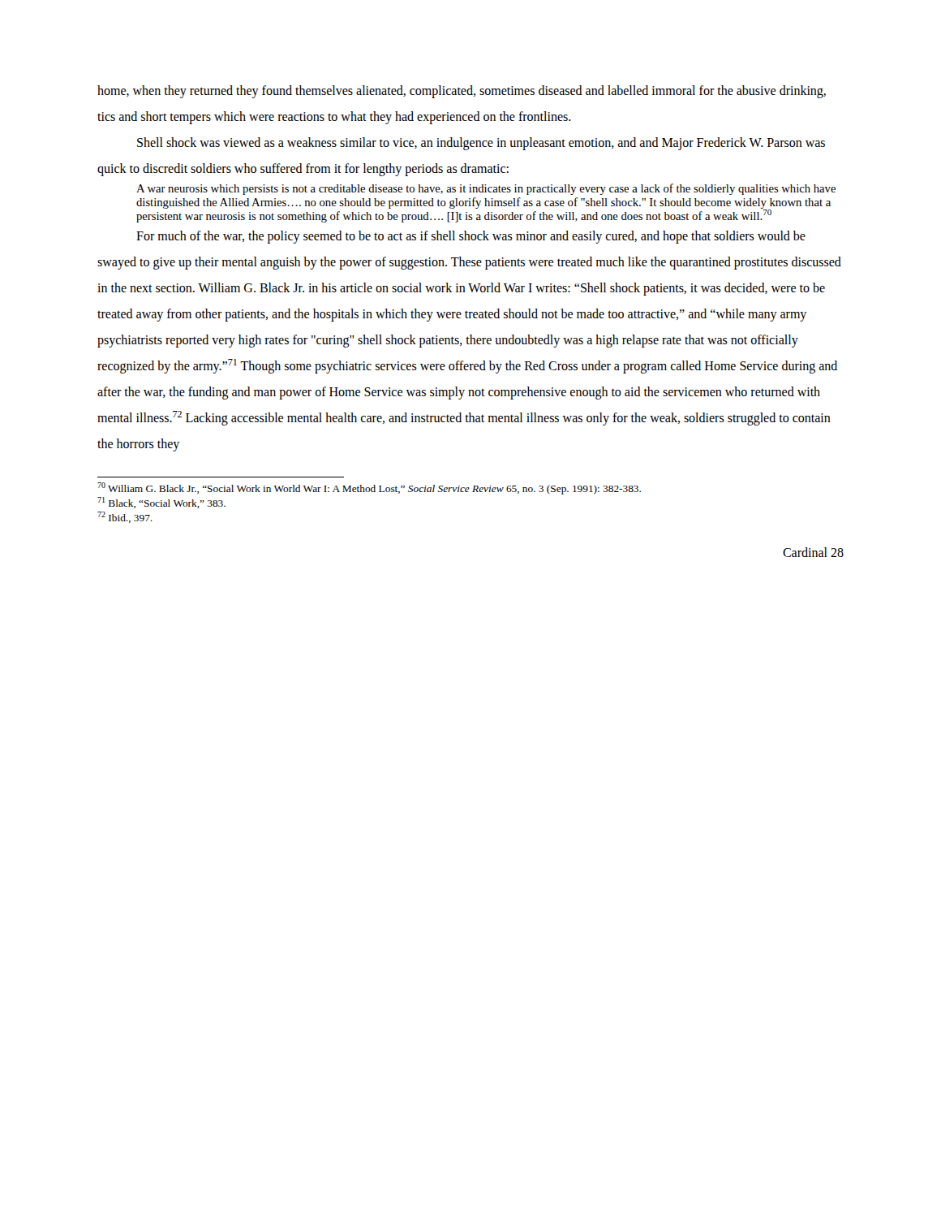home, when they returned they found themselves alienated, complicated, sometimes diseased and labelled immoral for the abusive drinking, tics and short tempers which were reactions to what they had experienced on the frontlines.
Shell shock was viewed as a weakness similar to vice, an indulgence in unpleasant emotion, and and Major Frederick W. Parson was quick to discredit soldiers who suffered from it for lengthy periods as dramatic:
A war neurosis which persists is not a creditable disease to have, as it indicates in practically every case a lack of the soldierly qualities which have distinguished the Allied Armies…. no one should be permitted to glorify himself as a case of "shell shock." It should become widely known that a persistent war neurosis is not something of which to be proud…. [I]t is a disorder of the will, and one does not boast of a weak will.70
For much of the war, the policy seemed to be to act as if shell shock was minor and easily cured, and hope that soldiers would be swayed to give up their mental anguish by the power of suggestion. These patients were treated much like the quarantined prostitutes discussed in the next section. William G. Black Jr. in his article on social work in World War I writes: “Shell shock patients, it was decided, were to be treated away from other patients, and the hospitals in which they were treated should not be made too attractive,” and “while many army psychiatrists reported very high rates for "curing" shell shock patients, there undoubtedly was a high relapse rate that was not officially recognized by the army.”71 Though some psychiatric services were offered by the Red Cross under a program called Home Service during and after the war, the funding and man power of Home Service was simply not comprehensive enough to aid the servicemen who returned with mental illness.72 Lacking accessible mental health care, and instructed that mental illness was only for the weak, soldiers struggled to contain the horrors they
70 William G. Black Jr., “Social Work in World War I: A Method Lost,” Social Service Review 65, no. 3 (Sep. 1991): 382-383.
71 Black, “Social Work,” 383.
72 Ibid., 397.
Cardinal 28